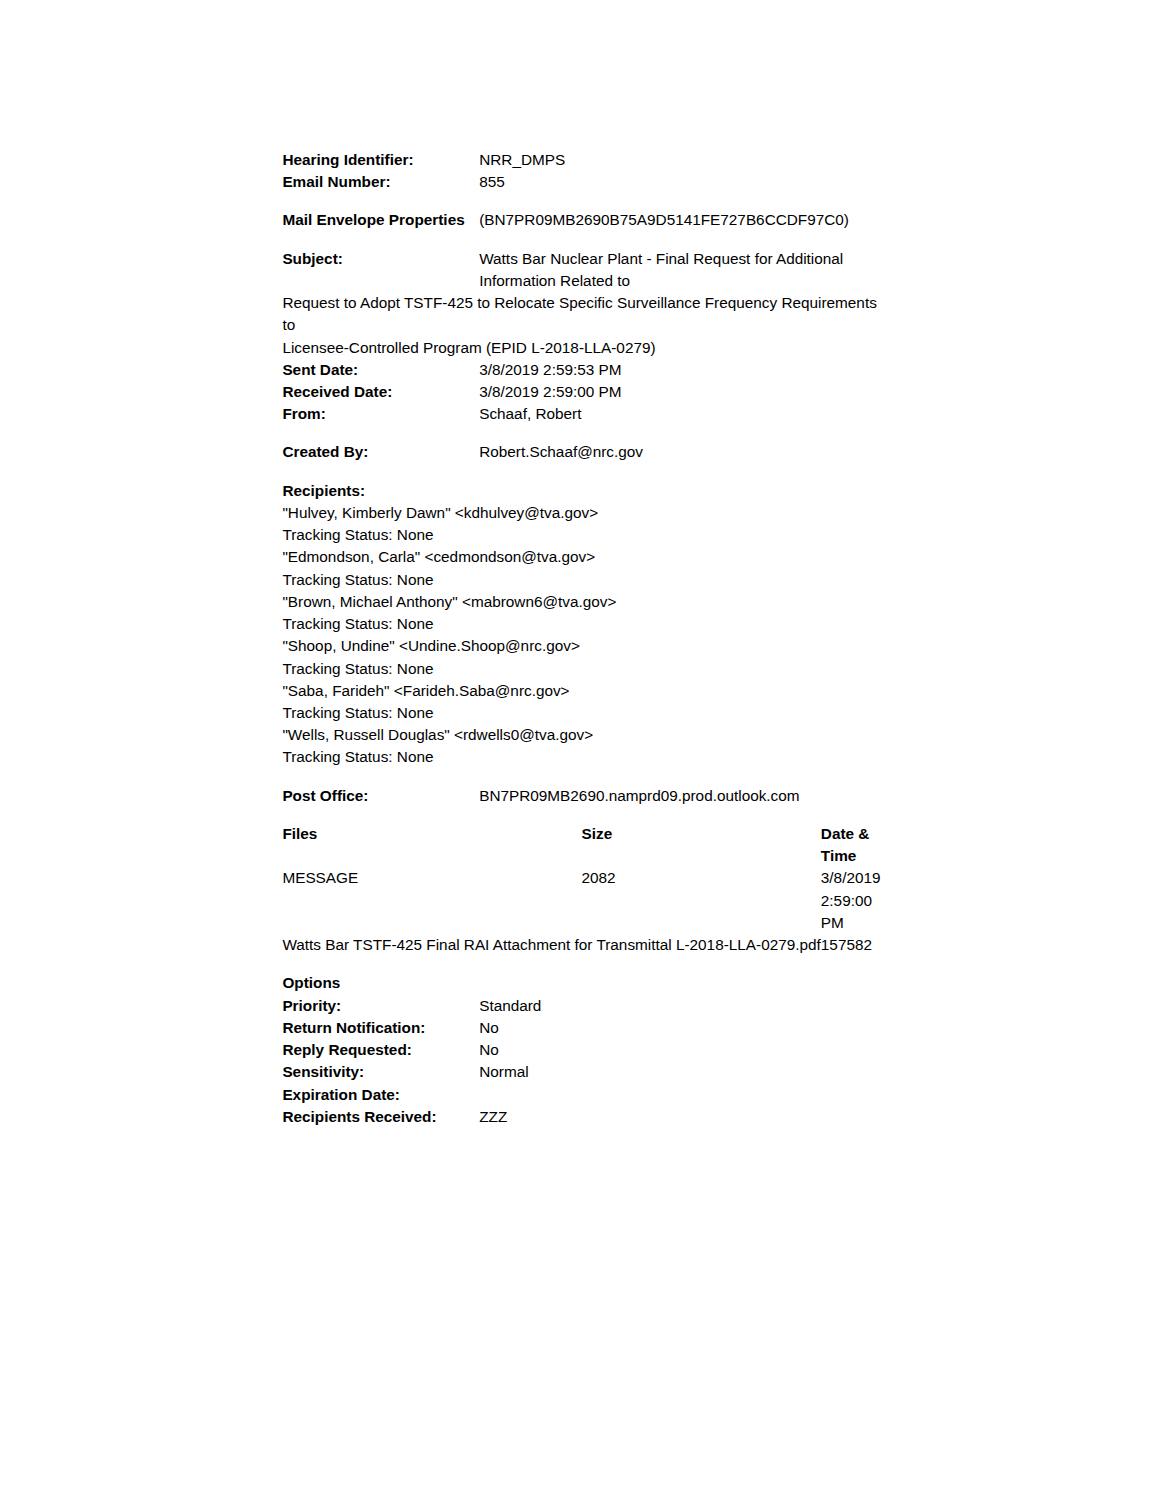| Hearing Identifier: | NRR_DMPS |
| Email Number: | 855 |
| Mail Envelope Properties | (BN7PR09MB2690B75A9D5141FE727B6CCDF97C0) |
| Subject: | Watts Bar Nuclear Plant - Final Request for Additional Information Related to |
Request to Adopt TSTF-425 to Relocate Specific Surveillance Frequency Requirements to
Licensee-Controlled Program (EPID L-2018-LLA-0279)
| Sent Date: | 3/8/2019 2:59:53 PM |
| Received Date: | 3/8/2019 2:59:00 PM |
| From: | Schaaf, Robert |
| Created By: | Robert.Schaaf@nrc.gov |
Recipients:
"Hulvey, Kimberly Dawn" <kdhulvey@tva.gov>
Tracking Status: None
"Edmondson, Carla" <cedmondson@tva.gov>
Tracking Status: None
"Brown, Michael Anthony" <mabrown6@tva.gov>
Tracking Status: None
"Shoop, Undine" <Undine.Shoop@nrc.gov>
Tracking Status: None
"Saba, Farideh" <Farideh.Saba@nrc.gov>
Tracking Status: None
"Wells, Russell Douglas" <rdwells0@tva.gov>
Tracking Status: None
| Post Office: | BN7PR09MB2690.namprd09.prod.outlook.com |
| Files | Size | Date & Time |
| MESSAGE | 2082 | 3/8/2019 2:59:00 PM |
| Watts Bar TSTF-425 Final RAI Attachment for Transmittal L-2018-LLA-0279.pdf | 157582 |
Options
| Priority: | Standard |
| Return Notification: | No |
| Reply Requested: | No |
| Sensitivity: | Normal |
| Expiration Date: | |
| Recipients Received: | ZZZ |